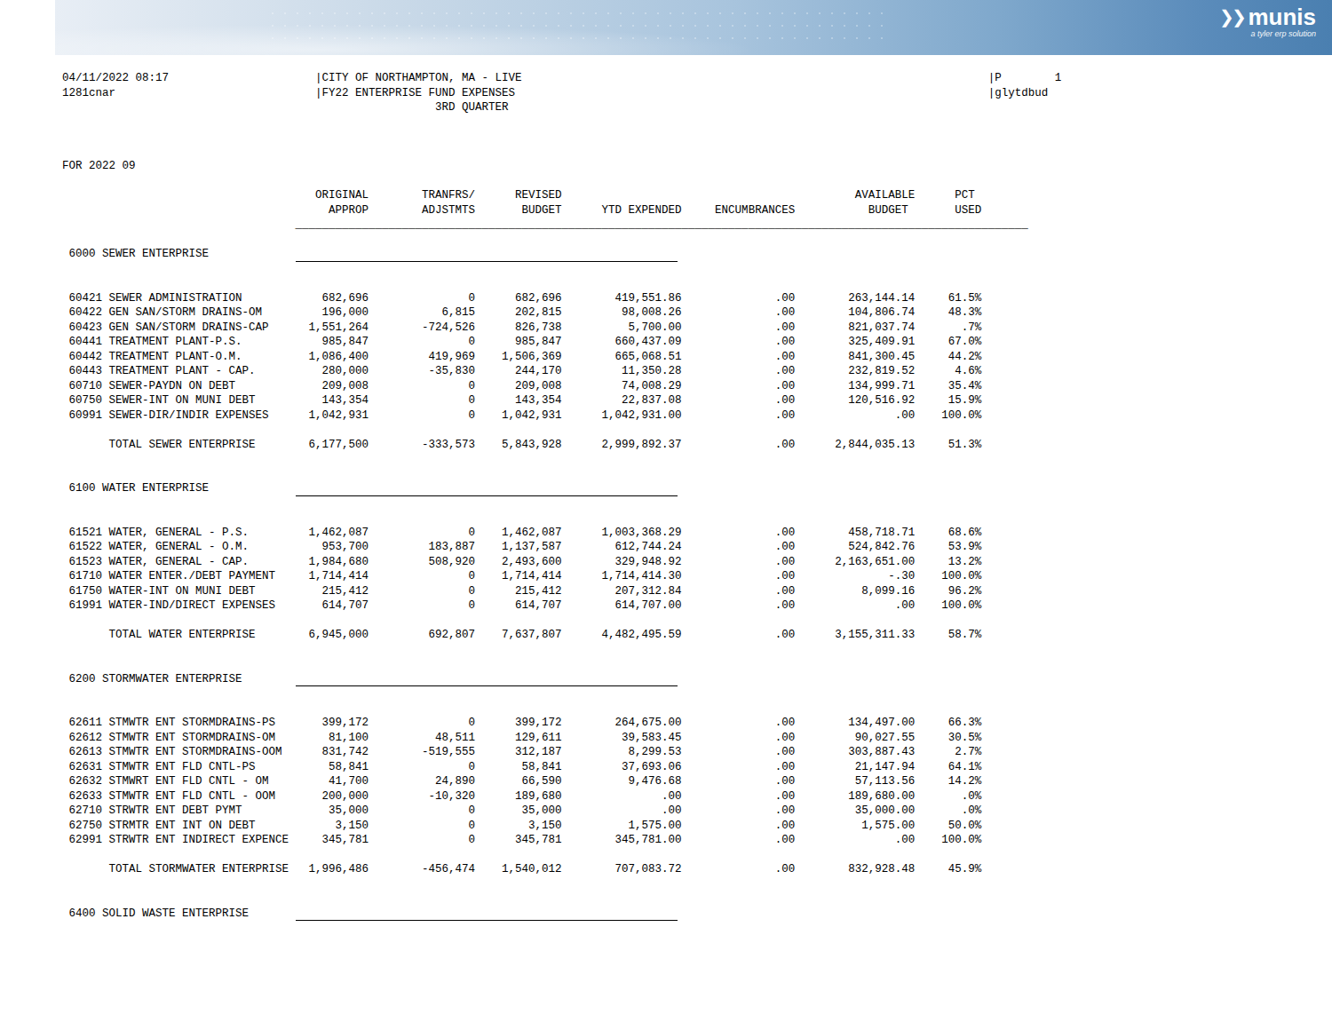❯❯munis
a tyler erp solution
04/11/2022 08:17                      |CITY OF NORTHAMPTON, MA - LIVE                                                                      |P        1
1281cnar                              |FY22 ENTERPRISE FUND EXPENSES                                                                       |glytdbud
                                                        3RD QUARTER



FOR 2022 09

                                      ORIGINAL        TRANFRS/      REVISED                                            AVAILABLE      PCT
                                        APPROP        ADJSTMTS       BUDGET      YTD EXPENDED     ENCUMBRANCES           BUDGET       USED
                                   ______________________________________________________________________________________________________________

 6000 SEWER ENTERPRISE             


 60421 SEWER ADMINISTRATION            682,696               0      682,696        419,551.86              .00        263,144.14     61.5%
 60422 GEN SAN/STORM DRAINS-OM         196,000           6,815      202,815         98,008.26              .00        104,806.74     48.3%
 60423 GEN SAN/STORM DRAINS-CAP      1,551,264        -724,526      826,738          5,700.00              .00        821,037.74       .7%
 60441 TREATMENT PLANT-P.S.            985,847               0      985,847        660,437.09              .00        325,409.91     67.0%
 60442 TREATMENT PLANT-O.M.          1,086,400         419,969    1,506,369        665,068.51              .00        841,300.45     44.2%
 60443 TREATMENT PLANT - CAP.          280,000         -35,830      244,170         11,350.28              .00        232,819.52      4.6%
 60710 SEWER-PAYDN ON DEBT             209,008               0      209,008         74,008.29              .00        134,999.71     35.4%
 60750 SEWER-INT ON MUNI DEBT          143,354               0      143,354         22,837.08              .00        120,516.92     15.9%
 60991 SEWER-DIR/INDIR EXPENSES      1,042,931               0    1,042,931      1,042,931.00              .00               .00    100.0%

       TOTAL SEWER ENTERPRISE        6,177,500        -333,573    5,843,928      2,999,892.37              .00      2,844,035.13     51.3%


 6100 WATER ENTERPRISE             


 61521 WATER, GENERAL - P.S.         1,462,087               0    1,462,087      1,003,368.29              .00        458,718.71     68.6%
 61522 WATER, GENERAL - O.M.           953,700         183,887    1,137,587        612,744.24              .00        524,842.76     53.9%
 61523 WATER, GENERAL - CAP.         1,984,680         508,920    2,493,600        329,948.92              .00      2,163,651.00     13.2%
 61710 WATER ENTER./DEBT PAYMENT     1,714,414               0    1,714,414      1,714,414.30              .00              -.30    100.0%
 61750 WATER-INT ON MUNI DEBT          215,412               0      215,412        207,312.84              .00          8,099.16     96.2%
 61991 WATER-IND/DIRECT EXPENSES       614,707               0      614,707        614,707.00              .00               .00    100.0%

       TOTAL WATER ENTERPRISE        6,945,000         692,807    7,637,807      4,482,495.59              .00      3,155,311.33     58.7%


 6200 STORMWATER ENTERPRISE        


 62611 STMWTR ENT STORMDRAINS-PS       399,172               0      399,172        264,675.00              .00        134,497.00     66.3%
 62612 STMWTR ENT STORMDRAINS-OM        81,100          48,511      129,611         39,583.45              .00         90,027.55     30.5%
 62613 STMWTR ENT STORMDRAINS-OOM      831,742        -519,555      312,187          8,299.53              .00        303,887.43      2.7%
 62631 STMWTR ENT FLD CNTL-PS           58,841               0       58,841         37,693.06              .00         21,147.94     64.1%
 62632 STMWRT ENT FLD CNTL - OM         41,700          24,890       66,590          9,476.68              .00         57,113.56     14.2%
 62633 STMWTR ENT FLD CNTL - OOM       200,000         -10,320      189,680               .00              .00        189,680.00       .0%
 62710 STRWTR ENT DEBT PYMT             35,000               0       35,000               .00              .00         35,000.00       .0%
 62750 STRMTR ENT INT ON DEBT            3,150               0        3,150          1,575.00              .00          1,575.00     50.0%
 62991 STRWTR ENT INDIRECT EXPENCE     345,781               0      345,781        345,781.00              .00               .00    100.0%

       TOTAL STORMWATER ENTERPRISE   1,996,486        -456,474    1,540,012        707,083.72              .00        832,928.48     45.9%


 6400 SOLID WASTE ENTERPRISE